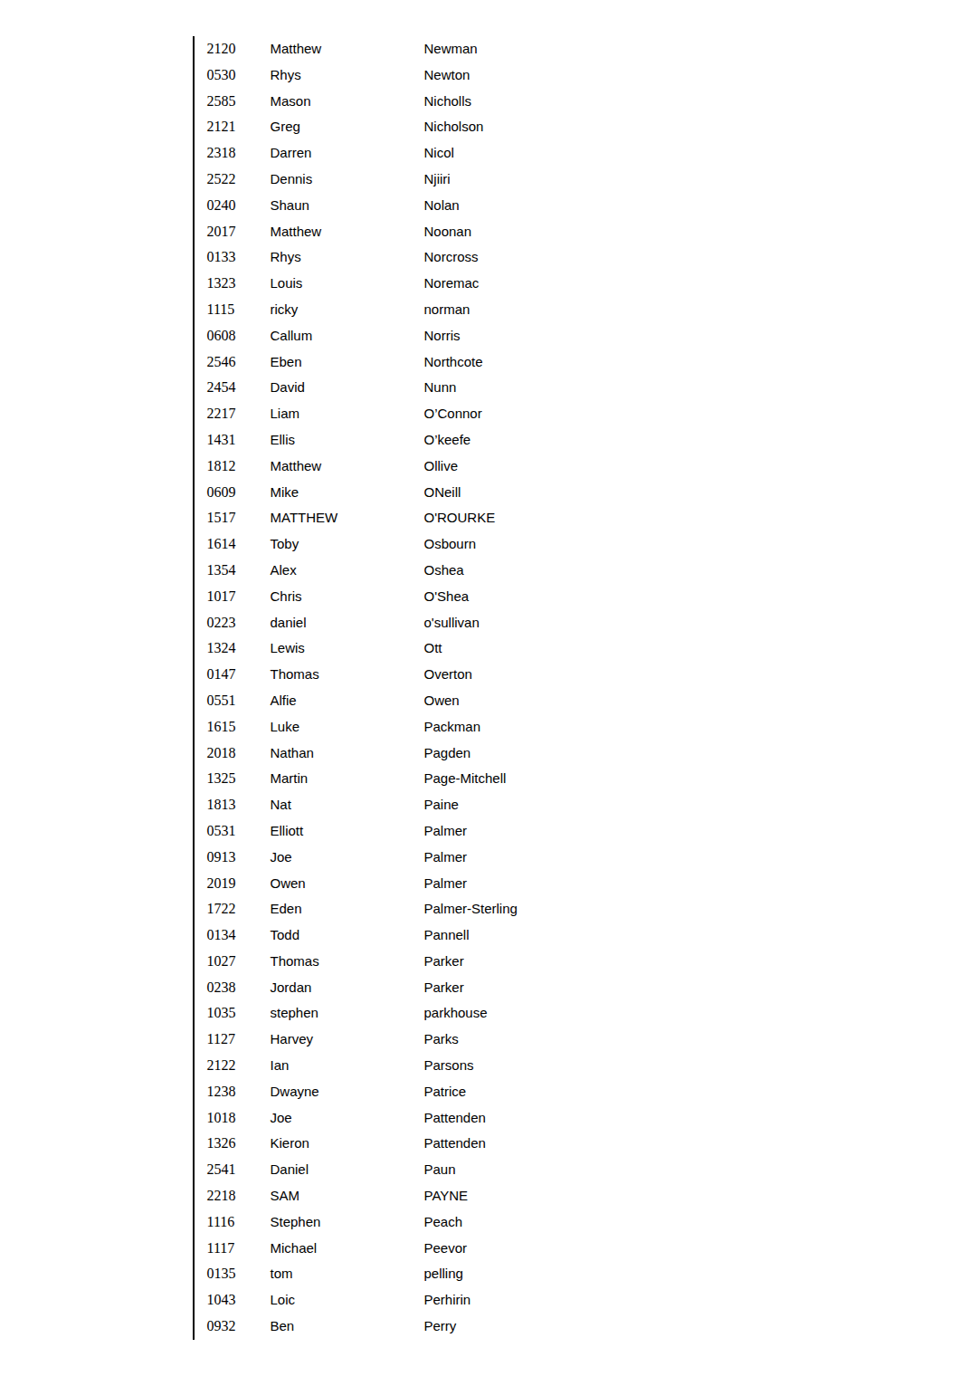| 2120 | Matthew | Newman |
| 0530 | Rhys | Newton |
| 2585 | Mason | Nicholls |
| 2121 | Greg | Nicholson |
| 2318 | Darren | Nicol |
| 2522 | Dennis | Njiiri |
| 0240 | Shaun | Nolan |
| 2017 | Matthew | Noonan |
| 0133 | Rhys | Norcross |
| 1323 | Louis | Noremac |
| 1115 | ricky | norman |
| 0608 | Callum | Norris |
| 2546 | Eben | Northcote |
| 2454 | David | Nunn |
| 2217 | Liam | O’Connor |
| 1431 | Ellis | O’keefe |
| 1812 | Matthew | Ollive |
| 0609 | Mike | ONeill |
| 1517 | MATTHEW | O'ROURKE |
| 1614 | Toby | Osbourn |
| 1354 | Alex | Oshea |
| 1017 | Chris | O'Shea |
| 0223 | daniel | o'sullivan |
| 1324 | Lewis | Ott |
| 0147 | Thomas | Overton |
| 0551 | Alfie | Owen |
| 1615 | Luke | Packman |
| 2018 | Nathan | Pagden |
| 1325 | Martin | Page-Mitchell |
| 1813 | Nat | Paine |
| 0531 | Elliott | Palmer |
| 0913 | Joe | Palmer |
| 2019 | Owen | Palmer |
| 1722 | Eden | Palmer-Sterling |
| 0134 | Todd | Pannell |
| 1027 | Thomas | Parker |
| 0238 | Jordan | Parker |
| 1035 | stephen | parkhouse |
| 1127 | Harvey | Parks |
| 2122 | Ian | Parsons |
| 1238 | Dwayne | Patrice |
| 1018 | Joe | Pattenden |
| 1326 | Kieron | Pattenden |
| 2541 | Daniel | Paun |
| 2218 | SAM | PAYNE |
| 1116 | Stephen | Peach |
| 1117 | Michael | Peevor |
| 0135 | tom | pelling |
| 1043 | Loic | Perhirin |
| 0932 | Ben | Perry |